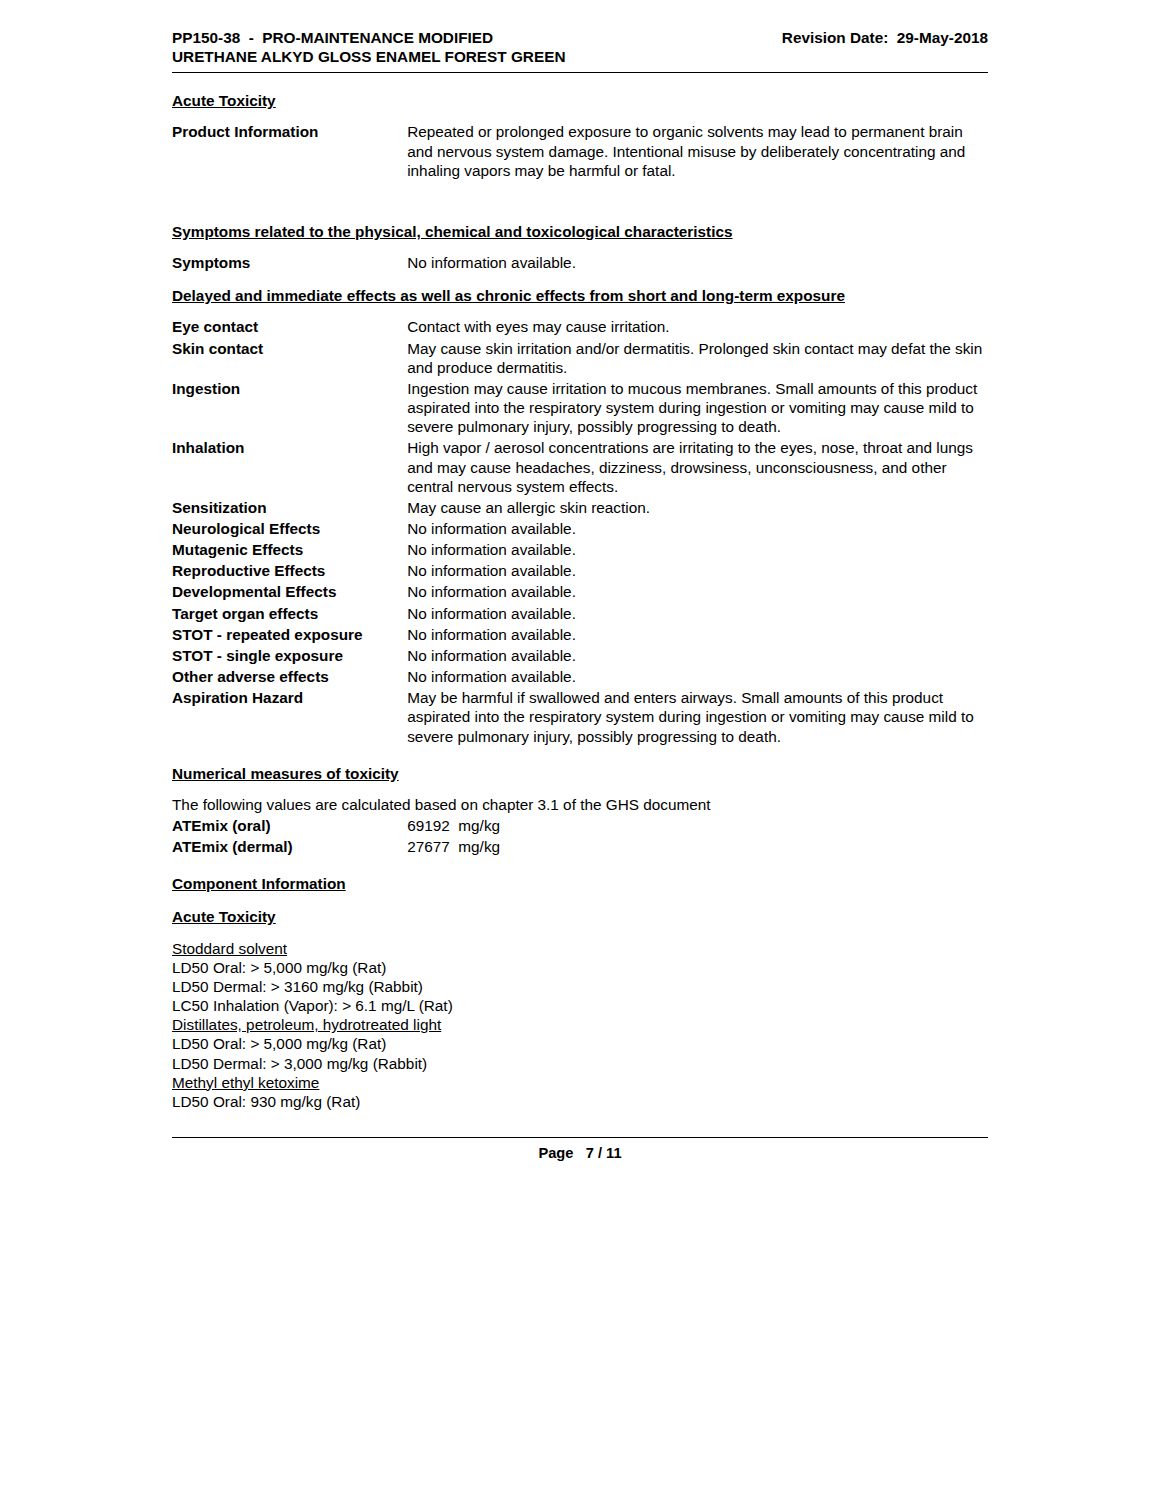PP150-38 - PRO-MAINTENANCE MODIFIED
URETHANE ALKYD GLOSS ENAMEL FOREST GREEN
Revision Date: 29-May-2018
Acute Toxicity
Product Information
Repeated or prolonged exposure to organic solvents may lead to permanent brain and nervous system damage. Intentional misuse by deliberately concentrating and inhaling vapors may be harmful or fatal.
Symptoms related to the physical, chemical and toxicological characteristics
Symptoms
No information available.
Delayed and immediate effects as well as chronic effects from short and long-term exposure
Eye contact
Contact with eyes may cause irritation.
Skin contact
May cause skin irritation and/or dermatitis. Prolonged skin contact may defat the skin and produce dermatitis.
Ingestion
Ingestion may cause irritation to mucous membranes. Small amounts of this product aspirated into the respiratory system during ingestion or vomiting may cause mild to severe pulmonary injury, possibly progressing to death.
Inhalation
High vapor / aerosol concentrations are irritating to the eyes, nose, throat and lungs and may cause headaches, dizziness, drowsiness, unconsciousness, and other central nervous system effects.
Sensitization
May cause an allergic skin reaction.
Neurological Effects
No information available.
Mutagenic Effects
No information available.
Reproductive Effects
No information available.
Developmental Effects
No information available.
Target organ effects
No information available.
STOT - repeated exposure
No information available.
STOT - single exposure
No information available.
Other adverse effects
No information available.
Aspiration Hazard
May be harmful if swallowed and enters airways. Small amounts of this product aspirated into the respiratory system during ingestion or vomiting may cause mild to severe pulmonary injury, possibly progressing to death.
Numerical measures of toxicity
The following values are calculated based on chapter 3.1 of the GHS document
ATEmix (oral)
69192 mg/kg
ATEmix (dermal)
27677 mg/kg
Component Information
Acute Toxicity
Stoddard solvent
LD50 Oral: > 5,000 mg/kg (Rat)
LD50 Dermal: > 3160 mg/kg (Rabbit)
LC50 Inhalation (Vapor): > 6.1 mg/L (Rat)
Distillates, petroleum, hydrotreated light
LD50 Oral: > 5,000 mg/kg (Rat)
LD50 Dermal: > 3,000 mg/kg (Rabbit)
Methyl ethyl ketoxime
LD50 Oral: 930 mg/kg (Rat)
Page 7 / 11